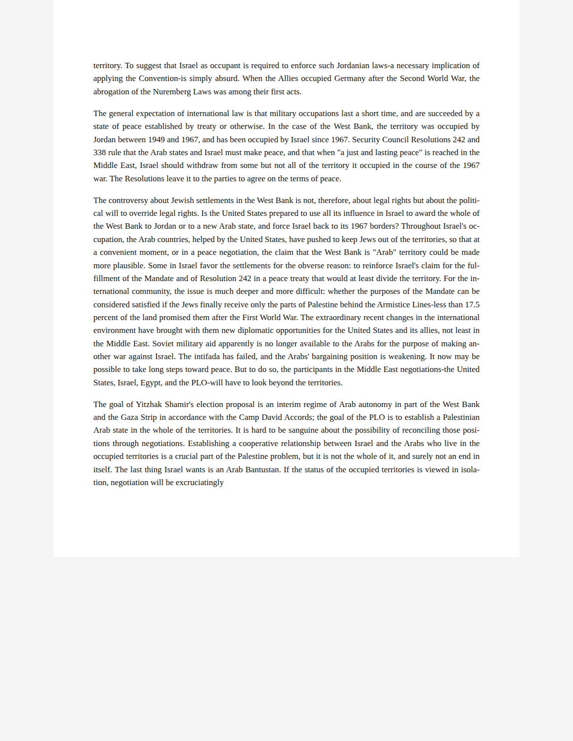territory. To suggest that Israel as occupant is required to enforce such Jordanian laws-a necessary implication of applying the Convention-is simply absurd. When the Allies occupied Germany after the Second World War, the abrogation of the Nuremberg Laws was among their first acts.
The general expectation of international law is that military occupations last a short time, and are succeeded by a state of peace established by treaty or otherwise. In the case of the West Bank, the territory was occupied by Jordan between 1949 and 1967, and has been occupied by Israel since 1967. Security Council Resolutions 242 and 338 rule that the Arab states and Israel must make peace, and that when "a just and lasting peace" is reached in the Middle East, Israel should withdraw from some but not all of the territory it occupied in the course of the 1967 war. The Resolutions leave it to the parties to agree on the terms of peace.
The controversy about Jewish settlements in the West Bank is not, therefore, about legal rights but about the political will to override legal rights. Is the United States prepared to use all its influence in Israel to award the whole of the West Bank to Jordan or to a new Arab state, and force Israel back to its 1967 borders? Throughout Israel's occupation, the Arab countries, helped by the United States, have pushed to keep Jews out of the territories, so that at a convenient moment, or in a peace negotiation, the claim that the West Bank is "Arab" territory could be made more plausible. Some in Israel favor the settlements for the obverse reason: to reinforce Israel's claim for the fulfillment of the Mandate and of Resolution 242 in a peace treaty that would at least divide the territory. For the international community, the issue is much deeper and more difficult: whether the purposes of the Mandate can be considered satisfied if the Jews finally receive only the parts of Palestine behind the Armistice Lines-less than 17.5 percent of the land promised them after the First World War. The extraordinary recent changes in the international environment have brought with them new diplomatic opportunities for the United States and its allies, not least in the Middle East. Soviet military aid apparently is no longer available to the Arabs for the purpose of making another war against Israel. The intifada has failed, and the Arabs' bargaining position is weakening. It now may be possible to take long steps toward peace. But to do so, the participants in the Middle East negotiations-the United States, Israel, Egypt, and the PLO-will have to look beyond the territories.
The goal of Yitzhak Shamir's election proposal is an interim regime of Arab autonomy in part of the West Bank and the Gaza Strip in accordance with the Camp David Accords; the goal of the PLO is to establish a Palestinian Arab state in the whole of the territories. It is hard to be sanguine about the possibility of reconciling those positions through negotiations. Establishing a cooperative relationship between Israel and the Arabs who live in the occupied territories is a crucial part of the Palestine problem, but it is not the whole of it, and surely not an end in itself. The last thing Israel wants is an Arab Bantustan. If the status of the occupied territories is viewed in isolation, negotiation will be excruciatingly